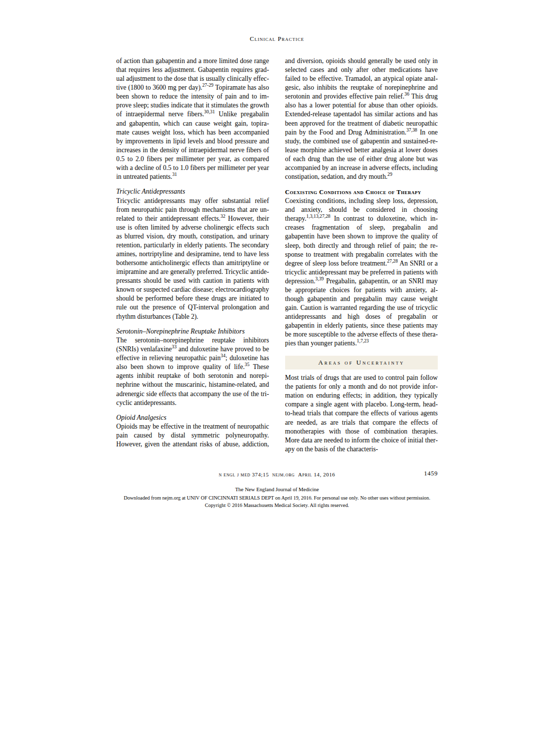Clinical Practice
of action than gabapentin and a more limited dose range that requires less adjustment. Gabapentin requires gradual adjustment to the dose that is usually clinically effective (1800 to 3600 mg per day).27-29 Topiramate has also been shown to reduce the intensity of pain and to improve sleep; studies indicate that it stimulates the growth of intraepidermal nerve fibers.30,31 Unlike pregabalin and gabapentin, which can cause weight gain, topiramate causes weight loss, which has been accompanied by improvements in lipid levels and blood pressure and increases in the density of intraepidermal nerve fibers of 0.5 to 2.0 fibers per millimeter per year, as compared with a decline of 0.5 to 1.0 fibers per millimeter per year in untreated patients.31
Tricyclic Antidepressants
Tricyclic antidepressants may offer substantial relief from neuropathic pain through mechanisms that are unrelated to their antidepressant effects.32 However, their use is often limited by adverse cholinergic effects such as blurred vision, dry mouth, constipation, and urinary retention, particularly in elderly patients. The secondary amines, nortriptyline and desipramine, tend to have less bothersome anticholinergic effects than amitriptyline or imipramine and are generally preferred. Tricyclic antidepressants should be used with caution in patients with known or suspected cardiac disease; electrocardiography should be performed before these drugs are initiated to rule out the presence of QT-interval prolongation and rhythm disturbances (Table 2).
Serotonin–Norepinephrine Reuptake Inhibitors
The serotonin–norepinephrine reuptake inhibitors (SNRIs) venlafaxine33 and duloxetine have proved to be effective in relieving neuropathic pain34; duloxetine has also been shown to improve quality of life.35 These agents inhibit reuptake of both serotonin and norepinephrine without the muscarinic, histamine-related, and adrenergic side effects that accompany the use of the tricyclic antidepressants.
Opioid Analgesics
Opioids may be effective in the treatment of neuropathic pain caused by distal symmetric polyneuropathy. However, given the attendant risks of abuse, addiction, and diversion, opioids should generally be used only in selected cases and only after other medications have failed to be effective. Tramadol, an atypical opiate analgesic, also inhibits the reuptake of norepinephrine and serotonin and provides effective pain relief.36 This drug also has a lower potential for abuse than other opioids. Extended-release tapentadol has similar actions and has been approved for the treatment of diabetic neuropathic pain by the Food and Drug Administration.37,38 In one study, the combined use of gabapentin and sustained-release morphine achieved better analgesia at lower doses of each drug than the use of either drug alone but was accompanied by an increase in adverse effects, including constipation, sedation, and dry mouth.29
Coexisting Conditions and Choice of Therapy
Coexisting conditions, including sleep loss, depression, and anxiety, should be considered in choosing therapy.1,3,13,27,28 In contrast to duloxetine, which increases fragmentation of sleep, pregabalin and gabapentin have been shown to improve the quality of sleep, both directly and through relief of pain; the response to treatment with pregabalin correlates with the degree of sleep loss before treatment.27,28 An SNRI or a tricyclic antidepressant may be preferred in patients with depression.3,39 Pregabalin, gabapentin, or an SNRI may be appropriate choices for patients with anxiety, although gabapentin and pregabalin may cause weight gain. Caution is warranted regarding the use of tricyclic antidepressants and high doses of pregabalin or gabapentin in elderly patients, since these patients may be more susceptible to the adverse effects of these therapies than younger patients.1,7,23
Areas of Uncertainty
Most trials of drugs that are used to control pain follow the patients for only a month and do not provide information on enduring effects; in addition, they typically compare a single agent with placebo. Long-term, head-to-head trials that compare the effects of various agents are needed, as are trials that compare the effects of monotherapies with those of combination therapies. More data are needed to inform the choice of initial therapy on the basis of the characteris-
n engl j med 374;15 nejm.org April 14, 2016 1459
The New England Journal of Medicine
Downloaded from nejm.org at UNIV OF CINCINNATI SERIALS DEPT on April 19, 2016. For personal use only. No other uses without permission.
Copyright © 2016 Massachusetts Medical Society. All rights reserved.